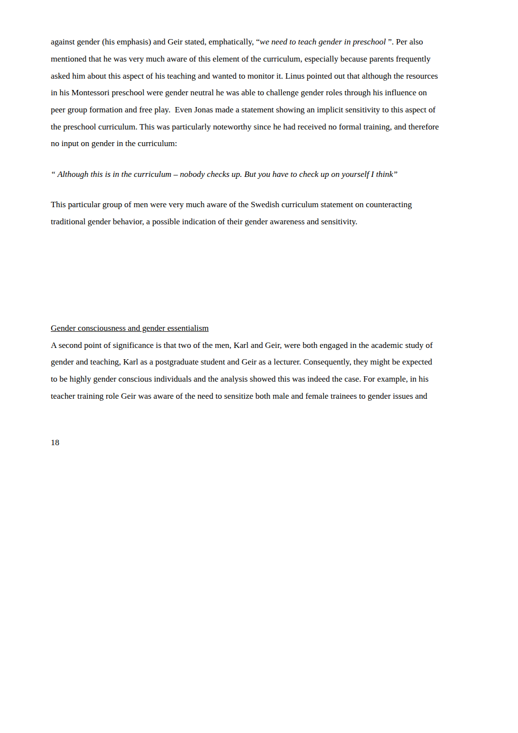against gender (his emphasis) and Geir stated, emphatically, “we need to teach gender in preschool ”. Per also mentioned that he was very much aware of this element of the curriculum, especially because parents frequently asked him about this aspect of his teaching and wanted to monitor it. Linus pointed out that although the resources in his Montessori preschool were gender neutral he was able to challenge gender roles through his influence on peer group formation and free play. Even Jonas made a statement showing an implicit sensitivity to this aspect of the preschool curriculum. This was particularly noteworthy since he had received no formal training, and therefore no input on gender in the curriculum:
“ Although this is in the curriculum – nobody checks up. But you have to check up on yourself I think”
This particular group of men were very much aware of the Swedish curriculum statement on counteracting traditional gender behavior, a possible indication of their gender awareness and sensitivity.
Gender consciousness and gender essentialism
A second point of significance is that two of the men, Karl and Geir, were both engaged in the academic study of gender and teaching, Karl as a postgraduate student and Geir as a lecturer. Consequently, they might be expected to be highly gender conscious individuals and the analysis showed this was indeed the case. For example, in his teacher training role Geir was aware of the need to sensitize both male and female trainees to gender issues and
18